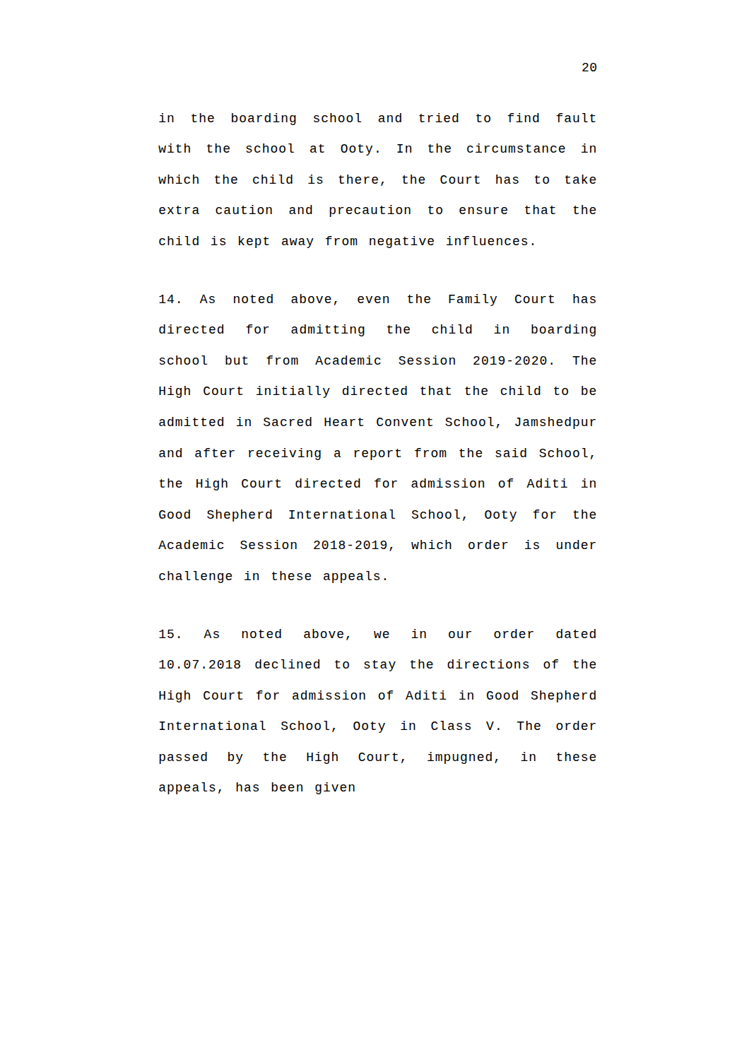20
in the boarding school and tried to find fault with the school at Ooty. In the circumstance in which the child is there, the Court has to take extra caution and precaution to ensure that the child is kept away from negative influences.
14. As noted above, even the Family Court has directed for admitting the child in boarding school but from Academic Session 2019-2020. The High Court initially directed that the child to be admitted in Sacred Heart Convent School, Jamshedpur and after receiving a report from the said School, the High Court directed for admission of Aditi in Good Shepherd International School, Ooty for the Academic Session 2018-2019, which order is under challenge in these appeals.
15. As noted above, we in our order dated 10.07.2018 declined to stay the directions of the High Court for admission of Aditi in Good Shepherd International School, Ooty in Class V. The order passed by the High Court, impugned, in these appeals, has been given